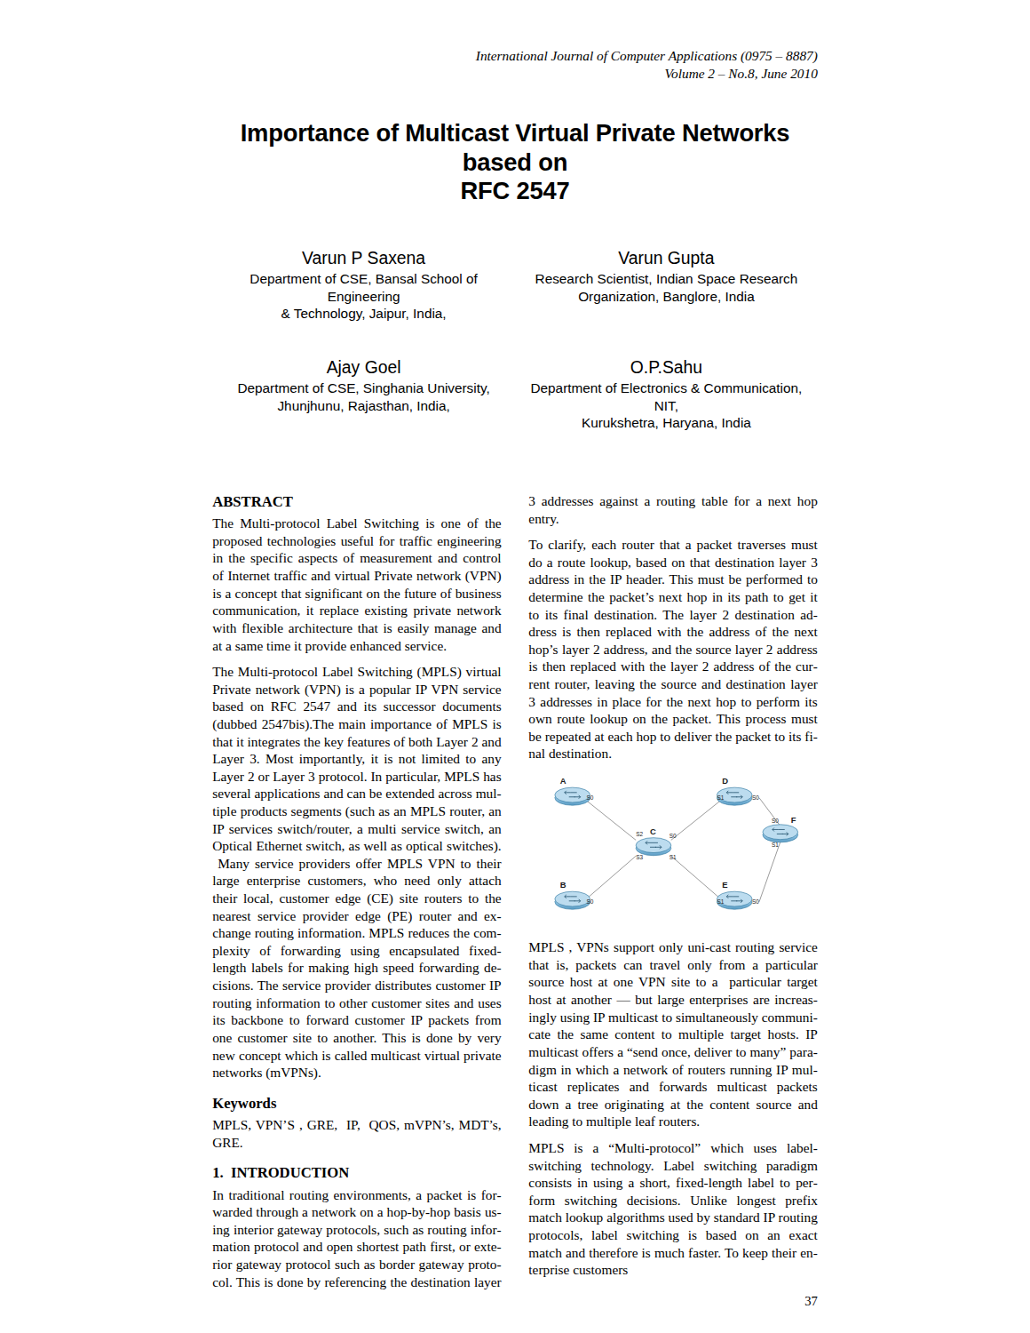International Journal of Computer Applications (0975 – 8887)
Volume 2 – No.8, June 2010
Importance of Multicast Virtual Private Networks based on
RFC 2547
| Varun P Saxena Department of CSE, Bansal School of Engineering & Technology, Jaipur, India, | Varun Gupta Research Scientist, Indian Space Research Organization, Banglore, India |
| Ajay Goel Department of CSE, Singhania University, Jhunjhunu, Rajasthan, India, | O.P.Sahu Department of Electronics & Communication, NIT, Kurukshetra, Haryana, India |
ABSTRACT
The Multi-protocol Label Switching is one of the proposed technologies useful for traffic engineering in the specific aspects of measurement and control of Internet traffic and virtual Private network (VPN) is a concept that significant on the future of business communication, it replace existing private network with flexible architecture that is easily manage and at a same time it provide enhanced service.
The Multi-protocol Label Switching (MPLS) virtual Private network (VPN) is a popular IP VPN service based on RFC 2547 and its successor documents (dubbed 2547bis).The main importance of MPLS is that it integrates the key features of both Layer 2 and Layer 3. Most importantly, it is not limited to any Layer 2 or Layer 3 protocol. In particular, MPLS has several applications and can be extended across multiple products segments (such as an MPLS router, an IP services switch/router, a multi service switch, an Optical Ethernet switch, as well as optical switches). Many service providers offer MPLS VPN to their large enterprise customers, who need only attach their local, customer edge (CE) site routers to the nearest service provider edge (PE) router and exchange routing information. MPLS reduces the complexity of forwarding using encapsulated fixed-length labels for making high speed forwarding decisions. The service provider distributes customer IP routing information to other customer sites and uses its backbone to forward customer IP packets from one customer site to another. This is done by very new concept which is called multicast virtual private networks (mVPNs).
Keywords
MPLS, VPN’S , GRE, IP, QOS, mVPN’s, MDT’s, GRE.
1. INTRODUCTION
In traditional routing environments, a packet is forwarded through a network on a hop-by-hop basis using interior gateway protocols, such as routing information protocol and open shortest path first, or exterior gateway protocol such as border gateway protocol. This is done by referencing the destination layer 3 addresses against a routing table for a next hop entry.
To clarify, each router that a packet traverses must do a route lookup, based on that destination layer 3 address in the IP header. This must be performed to determine the packet’s next hop in its path to get it to its final destination. The layer 2 destination address is then replaced with the address of the next hop’s layer 2 address, and the source layer 2 address is then replaced with the layer 2 address of the current router, leaving the source and destination layer 3 addresses in place for the next hop to perform its own route lookup on the packet. This process must be repeated at each hop to deliver the packet to its final destination.
A B C D E F S0 S0 S2 S3 S0 S1 S1 S0 S1 S0 S0 S1
MPLS , VPNs support only uni-cast routing service that is, packets can travel only from a particular source host at one VPN site to a particular target host at another — but large enterprises are increasingly using IP multicast to simultaneously communicate the same content to multiple target hosts. IP multicast offers a “send once, deliver to many” paradigm in which a network of routers running IP multicast replicates and forwards multicast packets down a tree originating at the content source and leading to multiple leaf routers.
MPLS is a “Multi-protocol” which uses label-switching technology. Label switching paradigm consists in using a short, fixed-length label to perform switching decisions. Unlike longest prefix match lookup algorithms used by standard IP routing protocols, label switching is based on an exact match and therefore is much faster. To keep their enterprise customers
37